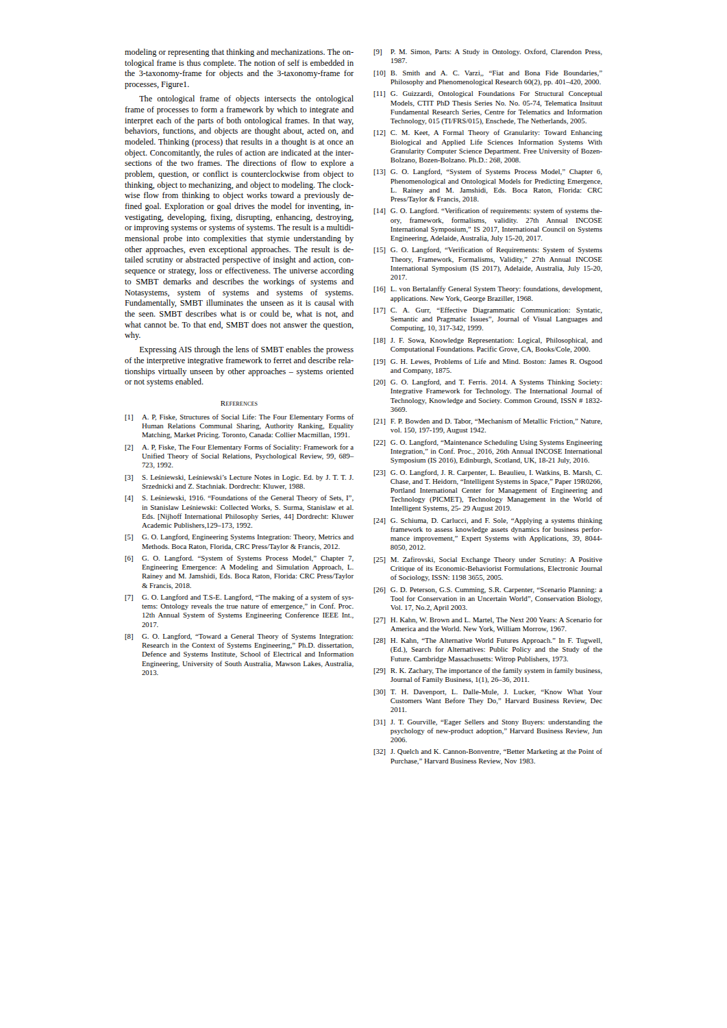modeling or representing that thinking and mechanizations. The ontological frame is thus complete. The notion of self is embedded in the 3-taxonomy-frame for objects and the 3-taxonomy-frame for processes, Figure1.
The ontological frame of objects intersects the ontological frame of processes to form a framework by which to integrate and interpret each of the parts of both ontological frames. In that way, behaviors, functions, and objects are thought about, acted on, and modeled. Thinking (process) that results in a thought is at once an object. Concomitantly, the rules of action are indicated at the intersections of the two frames. The directions of flow to explore a problem, question, or conflict is counterclockwise from object to thinking, object to mechanizing, and object to modeling. The clockwise flow from thinking to object works toward a previously defined goal. Exploration or goal drives the model for inventing, investigating, developing, fixing, disrupting, enhancing, destroying, or improving systems or systems of systems. The result is a multidimensional probe into complexities that stymie understanding by other approaches, even exceptional approaches. The result is detailed scrutiny or abstracted perspective of insight and action, consequence or strategy, loss or effectiveness. The universe according to SMBT demarks and describes the workings of systems and Notasystems, system of systems and systems of systems. Fundamentally, SMBT illuminates the unseen as it is causal with the seen. SMBT describes what is or could be, what is not, and what cannot be. To that end, SMBT does not answer the question, why.
Expressing AIS through the lens of SMBT enables the prowess of the interpretive integrative framework to ferret and describe relationships virtually unseen by other approaches – systems oriented or not systems enabled.
References
[1] A. P, Fiske, Structures of Social Life: The Four Elementary Forms of Human Relations Communal Sharing, Authority Ranking, Equality Matching, Market Pricing. Toronto, Canada: Collier Macmillan, 1991.
[2] A. P, Fiske, The Four Elementary Forms of Sociality: Framework for a Unified Theory of Social Relations, Psychological Review, 99, 689–723, 1992.
[3] S. Leśniewski, Leśniewski’s Lecture Notes in Logic. Ed. by J. T. T. J. Srzednicki and Z. Stachniak. Dordrecht: Kluwer, 1988.
[4] S. Leśniewski, 1916. “Foundations of the General Theory of Sets, I”, in Stanislaw Leśniewski: Collected Works, S. Surma, Stanislaw et al. Eds. [Nijhoff International Philosophy Series, 44] Dordrecht: Kluwer Academic Publishers,129–173, 1992.
[5] G. O. Langford, Engineering Systems Integration: Theory, Metrics and Methods. Boca Raton, Florida, CRC Press/Taylor & Francis, 2012.
[6] G. O. Langford. “System of Systems Process Model,” Chapter 7, Engineering Emergence: A Modeling and Simulation Approach, L. Rainey and M. Jamshidi, Eds. Boca Raton, Florida: CRC Press/Taylor & Francis, 2018.
[7] G. O. Langford and T.S-E. Langford, “The making of a system of systems: Ontology reveals the true nature of emergence,” in Conf. Proc. 12th Annual System of Systems Engineering Conference IEEE Int., 2017.
[8] G. O. Langford, “Toward a General Theory of Systems Integration: Research in the Context of Systems Engineering,” Ph.D. dissertation, Defence and Systems Institute, School of Electrical and Information Engineering, University of South Australia, Mawson Lakes, Australia, 2013.
[9] P. M. Simon, Parts: A Study in Ontology. Oxford, Clarendon Press, 1987.
[10] B. Smith and A. C. Varzi,, “Fiat and Bona Fide Boundaries,” Philosophy and Phenomenological Research 60(2), pp. 401–420, 2000.
[11] G. Guizzardi, Ontological Foundations For Structural Conceptual Models, CTIT PhD Thesis Series No. No. 05-74, Telematica Insituut Fundamental Research Series, Centre for Telematics and Information Technology, 015 (TI/FRS/015), Enschede, The Netherlands, 2005.
[12] C. M. Keet, A Formal Theory of Granularity: Toward Enhancing Biological and Applied Life Sciences Information Systems With Granularity Computer Science Department. Free University of Bozen-Bolzano, Bozen-Bolzano. Ph.D.: 268, 2008.
[13] G. O. Langford, “System of Systems Process Model,” Chapter 6, Phenomenological and Ontological Models for Predicting Emergence, L. Rainey and M. Jamshidi, Eds. Boca Raton, Florida: CRC Press/Taylor & Francis, 2018.
[14] G. O. Langford. “Verification of requirements: system of systems theory, framework, formalisms, validity. 27th Annual INCOSE International Symposium,” IS 2017, International Council on Systems Engineering, Adelaide, Australia, July 15-20, 2017.
[15] G. O. Langford, “Verification of Requirements: System of Systems Theory, Framework, Formalisms, Validity,” 27th Annual INCOSE International Symposium (IS 2017), Adelaide, Australia, July 15-20, 2017.
[16] L. von Bertalanffy General System Theory: foundations, development, applications. New York, George Braziller, 1968.
[17] C. A. Gurr, “Effective Diagrammatic Communication: Syntatic, Semantic and Pragmatic Issues”, Journal of Visual Languages and Computing, 10, 317-342, 1999.
[18] J. F. Sowa, Knowledge Representation: Logical, Philosophical, and Computational Foundations. Pacific Grove, CA, Books/Cole, 2000.
[19] G. H. Lewes, Problems of Life and Mind. Boston: James R. Osgood and Company, 1875.
[20] G. O. Langford, and T. Ferris. 2014. A Systems Thinking Society: Integrative Framework for Technology. The International Journal of Technology, Knowledge and Society. Common Ground, ISSN # 1832-3669.
[21] F. P. Bowden and D. Tabor, “Mechanism of Metallic Friction,” Nature, vol. 150, 197-199, August 1942.
[22] G. O. Langford, “Maintenance Scheduling Using Systems Engineering Integration,” in Conf. Proc., 2016, 26th Annual INCOSE International Symposium (IS 2016), Edinburgh, Scotland, UK, 18-21 July, 2016.
[23] G. O. Langford, J. R. Carpenter, L. Beaulieu, I. Watkins, B. Marsh, C. Chase, and T. Heidorn, “Intelligent Systems in Space,” Paper 19R0266, Portland International Center for Management of Engineering and Technology (PICMET), Technology Management in the World of Intelligent Systems, 25- 29 August 2019.
[24] G. Schiuma, D. Carlucci, and F. Sole, “Applying a systems thinking framework to assess knowledge assets dynamics for business performance improvement,” Expert Systems with Applications, 39, 8044-8050, 2012.
[25] M. Zafirovski, Social Exchange Theory under Scrutiny: A Positive Critique of its Economic-Behaviorist Formulations, Electronic Journal of Sociology, ISSN: 1198 3655, 2005.
[26] G. D. Peterson, G.S. Cumming, S.R. Carpenter, “Scenario Planning: a Tool for Conservation in an Uncertain World”, Conservation Biology, Vol. 17, No.2, April 2003.
[27] H. Kahn, W. Brown and L. Martel, The Next 200 Years: A Scenario for America and the World. New York, William Morrow, 1967.
[28] H. Kahn, “The Alternative World Futures Approach.” In F. Tugwell, (Ed.), Search for Alternatives: Public Policy and the Study of the Future. Cambridge Massachusetts: Witrop Publishers, 1973.
[29] R. K. Zachary, The importance of the family system in family business, Journal of Family Business, 1(1), 26–36, 2011.
[30] T. H. Davenport, L. Dalle-Mule, J. Lucker, “Know What Your Customers Want Before They Do,” Harvard Business Review, Dec 2011.
[31] J. T. Gourville, “Eager Sellers and Stony Buyers: understanding the psychology of new-product adoption,” Harvard Business Review, Jun 2006.
[32] J. Quelch and K. Cannon-Bonventre, “Better Marketing at the Point of Purchase,” Harvard Business Review, Nov 1983.